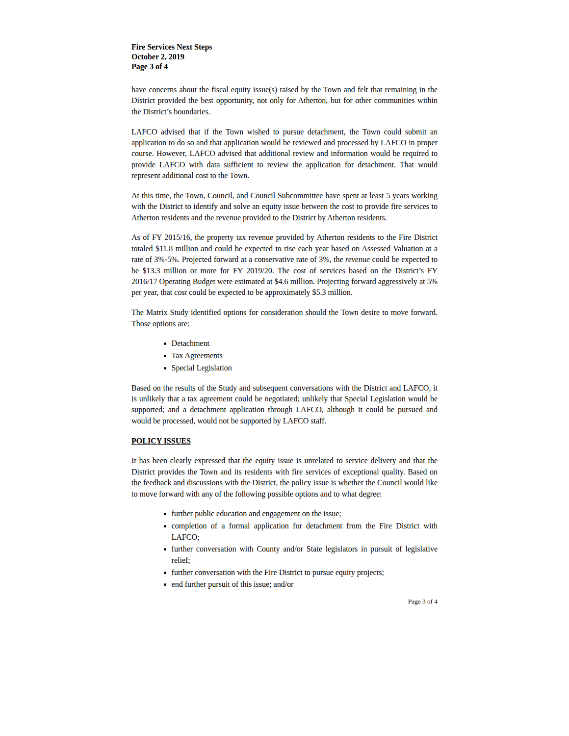Fire Services Next Steps
October 2, 2019
Page 3 of 4
have concerns about the fiscal equity issue(s) raised by the Town and felt that remaining in the District provided the best opportunity, not only for Atherton, but for other communities within the District’s boundaries.
LAFCO advised that if the Town wished to pursue detachment, the Town could submit an application to do so and that application would be reviewed and processed by LAFCO in proper course. However, LAFCO advised that additional review and information would be required to provide LAFCO with data sufficient to review the application for detachment. That would represent additional cost to the Town.
At this time, the Town, Council, and Council Subcommittee have spent at least 5 years working with the District to identify and solve an equity issue between the cost to provide fire services to Atherton residents and the revenue provided to the District by Atherton residents.
As of FY 2015/16, the property tax revenue provided by Atherton residents to the Fire District totaled $11.8 million and could be expected to rise each year based on Assessed Valuation at a rate of 3%-5%. Projected forward at a conservative rate of 3%, the revenue could be expected to be $13.3 million or more for FY 2019/20. The cost of services based on the District’s FY 2016/17 Operating Budget were estimated at $4.6 million. Projecting forward aggressively at 5% per year, that cost could be expected to be approximately $5.3 million.
The Matrix Study identified options for consideration should the Town desire to move forward. Those options are:
Detachment
Tax Agreements
Special Legislation
Based on the results of the Study and subsequent conversations with the District and LAFCO, it is unlikely that a tax agreement could be negotiated; unlikely that Special Legislation would be supported; and a detachment application through LAFCO, although it could be pursued and would be processed, would not be supported by LAFCO staff.
POLICY ISSUES
It has been clearly expressed that the equity issue is unrelated to service delivery and that the District provides the Town and its residents with fire services of exceptional quality. Based on the feedback and discussions with the District, the policy issue is whether the Council would like to move forward with any of the following possible options and to what degree:
further public education and engagement on the issue;
completion of a formal application for detachment from the Fire District with LAFCO;
further conversation with County and/or State legislators in pursuit of legislative relief;
further conversation with the Fire District to pursue equity projects;
end further pursuit of this issue; and/or
Page 3 of 4